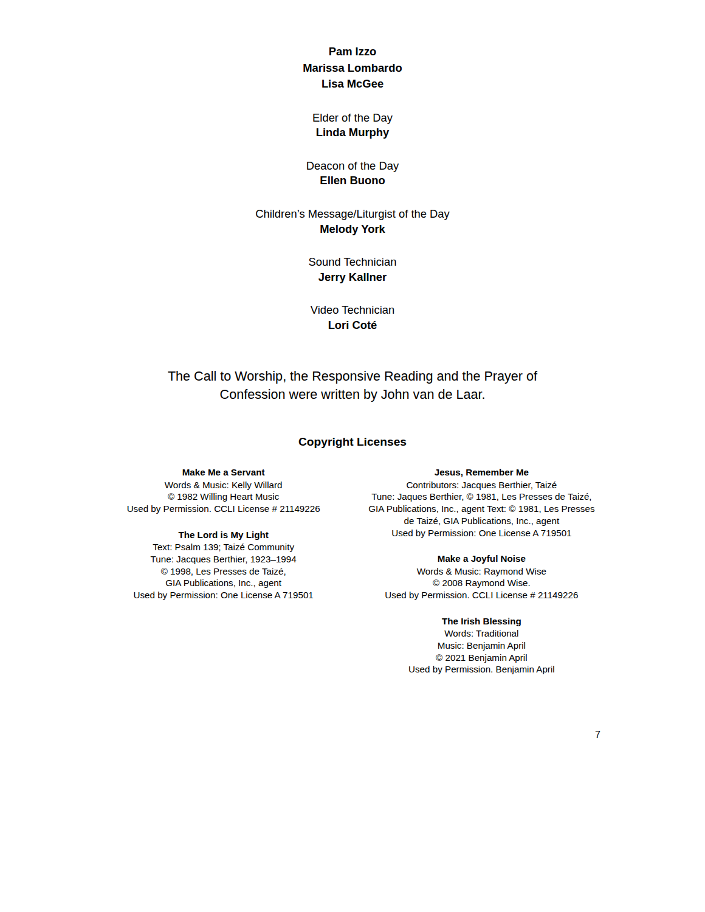Pam Izzo
Marissa Lombardo
Lisa McGee
Elder of the Day Linda Murphy
Deacon of the Day Ellen Buono
Children’s Message/Liturgist of the Day Melody York
Sound Technician Jerry Kallner
Video Technician Lori Coté
The Call to Worship, the Responsive Reading and the Prayer of Confession were written by John van de Laar.
Copyright Licenses
Make Me a Servant
Words & Music: Kelly Willard
© 1982 Willing Heart Music
Used by Permission. CCLI License # 21149226
The Lord is My Light
Text: Psalm 139; Taizé Community
Tune: Jacques Berthier, 1923–1994
© 1998, Les Presses de Taizé,
GIA Publications, Inc., agent
Used by Permission: One License A 719501
Jesus, Remember Me
Contributors: Jacques Berthier, Taizé
Tune: Jaques Berthier, © 1981, Les Presses de Taizé, GIA Publications, Inc., agent Text: © 1981, Les Presses de Taizé, GIA Publications, Inc., agent
Used by Permission: One License A 719501
Make a Joyful Noise
Words & Music: Raymond Wise
© 2008 Raymond Wise.
Used by Permission. CCLI License # 21149226
The Irish Blessing
Words: Traditional
Music: Benjamin April
© 2021 Benjamin April
Used by Permission. Benjamin April
7